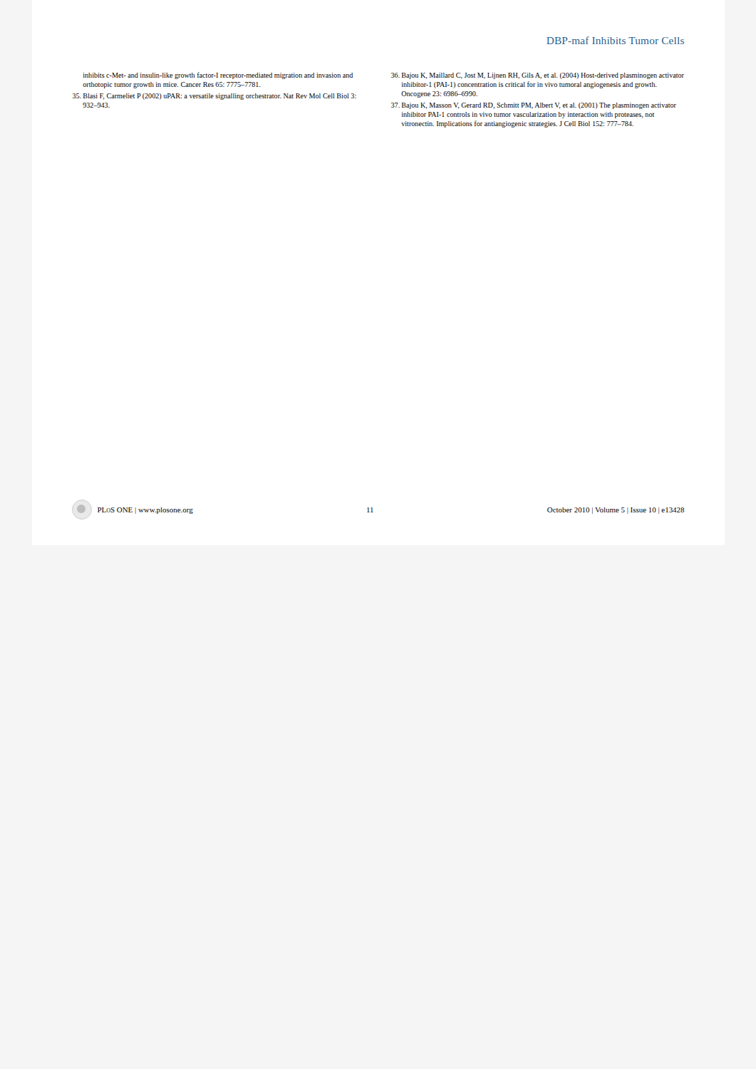DBP-maf Inhibits Tumor Cells
inhibits c-Met- and insulin-like growth factor-I receptor-mediated migration and invasion and orthotopic tumor growth in mice. Cancer Res 65: 7775–7781.
35. Blasi F, Carmeliet P (2002) uPAR: a versatile signalling orchestrator. Nat Rev Mol Cell Biol 3: 932–943.
36. Bajou K, Maillard C, Jost M, Lijnen RH, Gils A, et al. (2004) Host-derived plasminogen activator inhibitor-1 (PAI-1) concentration is critical for in vivo tumoral angiogenesis and growth. Oncogene 23: 6986–6990.
37. Bajou K, Masson V, Gerard RD, Schmitt PM, Albert V, et al. (2001) The plasminogen activator inhibitor PAI-1 controls in vivo tumor vascularization by interaction with proteases, not vitronectin. Implications for antiangiogenic strategies. J Cell Biol 152: 777–784.
PLoS ONE | www.plosone.org
11
October 2010 | Volume 5 | Issue 10 | e13428